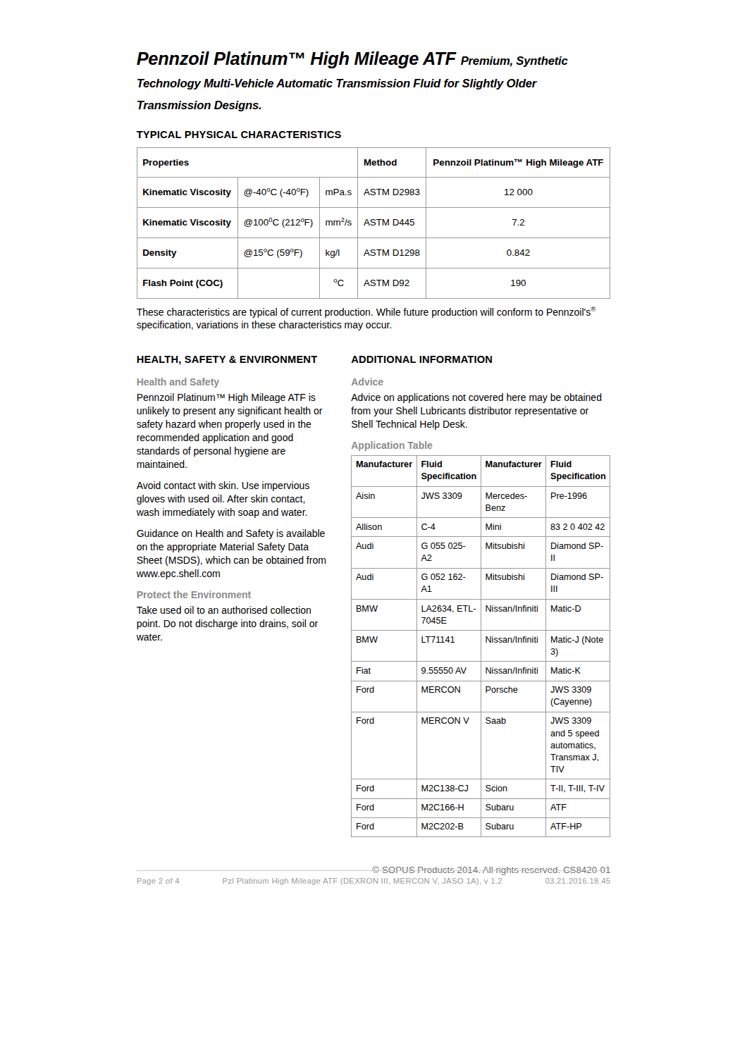Pennzoil Platinum™ High Mileage ATF Premium, Synthetic Technology Multi-Vehicle Automatic Transmission Fluid for Slightly Older Transmission Designs.
TYPICAL PHYSICAL CHARACTERISTICS
| Properties | Method | Pennzoil Platinum™ High Mileage ATF |
| --- | --- | --- |
| Kinematic Viscosity | @-40 o C (-40 o F) | mPa.s | ASTM D2983 | 12 000 |
| Kinematic Viscosity | @100 0 C (212 o F) | mm 2 /s | ASTM D445 | 7.2 |
| Density | @15 o C (59 o F) | kg/l | ASTM D1298 | 0.842 |
| Flash Point (COC) | | o C | ASTM D92 | 190 |
These characteristics are typical of current production. While future production will conform to Pennzoil's® specification, variations in these characteristics may occur.
HEALTH, SAFETY & ENVIRONMENT
Health and Safety
Pennzoil Platinum™ High Mileage ATF is unlikely to present any significant health or safety hazard when properly used in the recommended application and good standards of personal hygiene are maintained.
Avoid contact with skin. Use impervious gloves with used oil. After skin contact, wash immediately with soap and water.
Guidance on Health and Safety is available on the appropriate Material Safety Data Sheet (MSDS), which can be obtained from www.epc.shell.com
Protect the Environment
Take used oil to an authorised collection point. Do not discharge into drains, soil or water.
ADDITIONAL INFORMATION
Advice
Advice on applications not covered here may be obtained from your Shell Lubricants distributor representative or Shell Technical Help Desk.
Application Table
| Manufacturer | Fluid Specification | Manufacturer | Fluid Specification |
| --- | --- | --- | --- |
| Aisin | JWS 3309 | Mercedes-Benz | Pre-1996 |
| Allison | C-4 | Mini | 83 2 0 402 42 |
| Audi | G 055 025-A2 | Mitsubishi | Diamond SP-II |
| Audi | G 052 162-A1 | Mitsubishi | Diamond SP-III |
| BMW | LA2634, ETL-7045E | Nissan/Infiniti | Matic-D |
| BMW | LT71141 | Nissan/Infiniti | Matic-J (Note 3) |
| Fiat | 9.55550 AV | Nissan/Infiniti | Matic-K |
| Ford | MERCON | Porsche | JWS 3309 (Cayenne) |
| Ford | MERCON V | Saab | JWS 3309 and 5 speed automatics, Transmax J, TIV |
| Ford | M2C138-CJ | Scion | T-II, T-III, T-IV |
| Ford | M2C166-H | Subaru | ATF |
| Ford | M2C202-B | Subaru | ATF-HP |
© SOPUS Products 2014. All rights reserved. CS8420-01
Page 2 of 4
Pzl Platinum High Mileage ATF (DEXRON III, MERCON V, JASO 1A), v 1.2
03.21.2016.18.45